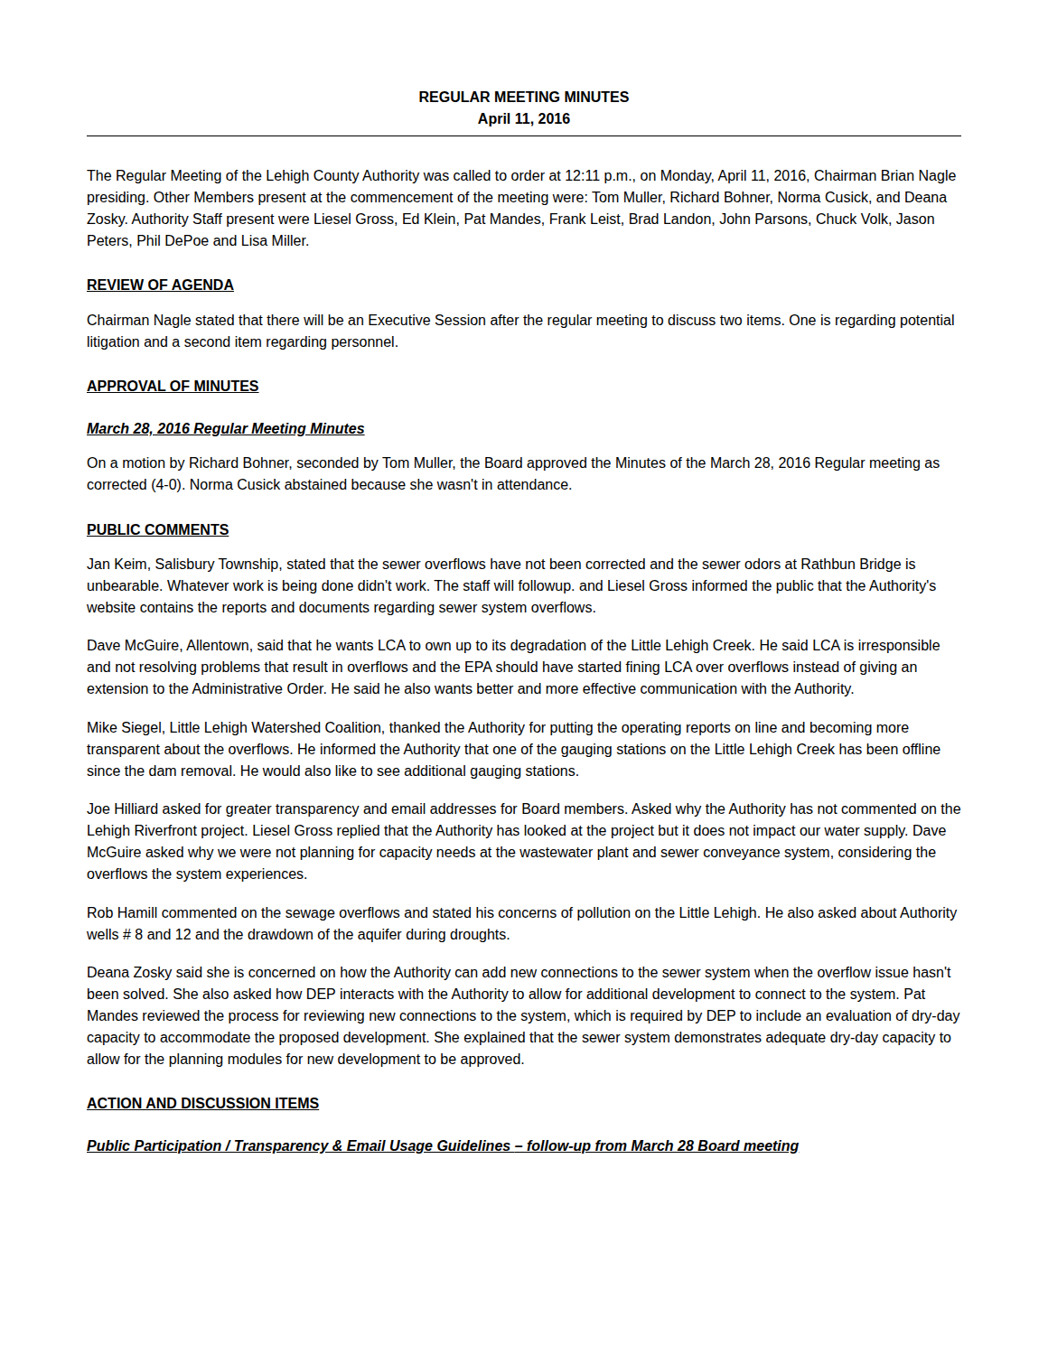REGULAR MEETING MINUTES April 11, 2016
The Regular Meeting of the Lehigh County Authority was called to order at 12:11 p.m., on Monday, April 11, 2016, Chairman Brian Nagle presiding. Other Members present at the commencement of the meeting were: Tom Muller, Richard Bohner, Norma Cusick, and Deana Zosky. Authority Staff present were Liesel Gross, Ed Klein, Pat Mandes, Frank Leist, Brad Landon, John Parsons, Chuck Volk, Jason Peters, Phil DePoe and Lisa Miller.
REVIEW OF AGENDA
Chairman Nagle stated that there will be an Executive Session after the regular meeting to discuss two items. One is regarding potential litigation and a second item regarding personnel.
APPROVAL OF MINUTES
March 28, 2016 Regular Meeting Minutes
On a motion by Richard Bohner, seconded by Tom Muller, the Board approved the Minutes of the March 28, 2016 Regular meeting as corrected (4-0). Norma Cusick abstained because she wasn't in attendance.
PUBLIC COMMENTS
Jan Keim, Salisbury Township, stated that the sewer overflows have not been corrected and the sewer odors at Rathbun Bridge is unbearable. Whatever work is being done didn't work. The staff will followup. and Liesel Gross informed the public that the Authority's website contains the reports and documents regarding sewer system overflows.
Dave McGuire, Allentown, said that he wants LCA to own up to its degradation of the Little Lehigh Creek. He said LCA is irresponsible and not resolving problems that result in overflows and the EPA should have started fining LCA over overflows instead of giving an extension to the Administrative Order. He said he also wants better and more effective communication with the Authority.
Mike Siegel, Little Lehigh Watershed Coalition, thanked the Authority for putting the operating reports on line and becoming more transparent about the overflows. He informed the Authority that one of the gauging stations on the Little Lehigh Creek has been offline since the dam removal. He would also like to see additional gauging stations.
Joe Hilliard asked for greater transparency and email addresses for Board members. Asked why the Authority has not commented on the Lehigh Riverfront project. Liesel Gross replied that the Authority has looked at the project but it does not impact our water supply. Dave McGuire asked why we were not planning for capacity needs at the wastewater plant and sewer conveyance system, considering the overflows the system experiences.
Rob Hamill commented on the sewage overflows and stated his concerns of pollution on the Little Lehigh. He also asked about Authority wells # 8 and 12 and the drawdown of the aquifer during droughts.
Deana Zosky said she is concerned on how the Authority can add new connections to the sewer system when the overflow issue hasn't been solved. She also asked how DEP interacts with the Authority to allow for additional development to connect to the system. Pat Mandes reviewed the process for reviewing new connections to the system, which is required by DEP to include an evaluation of dry-day capacity to accommodate the proposed development. She explained that the sewer system demonstrates adequate dry-day capacity to allow for the planning modules for new development to be approved.
ACTION AND DISCUSSION ITEMS
Public Participation / Transparency & Email Usage Guidelines – follow-up from March 28 Board meeting